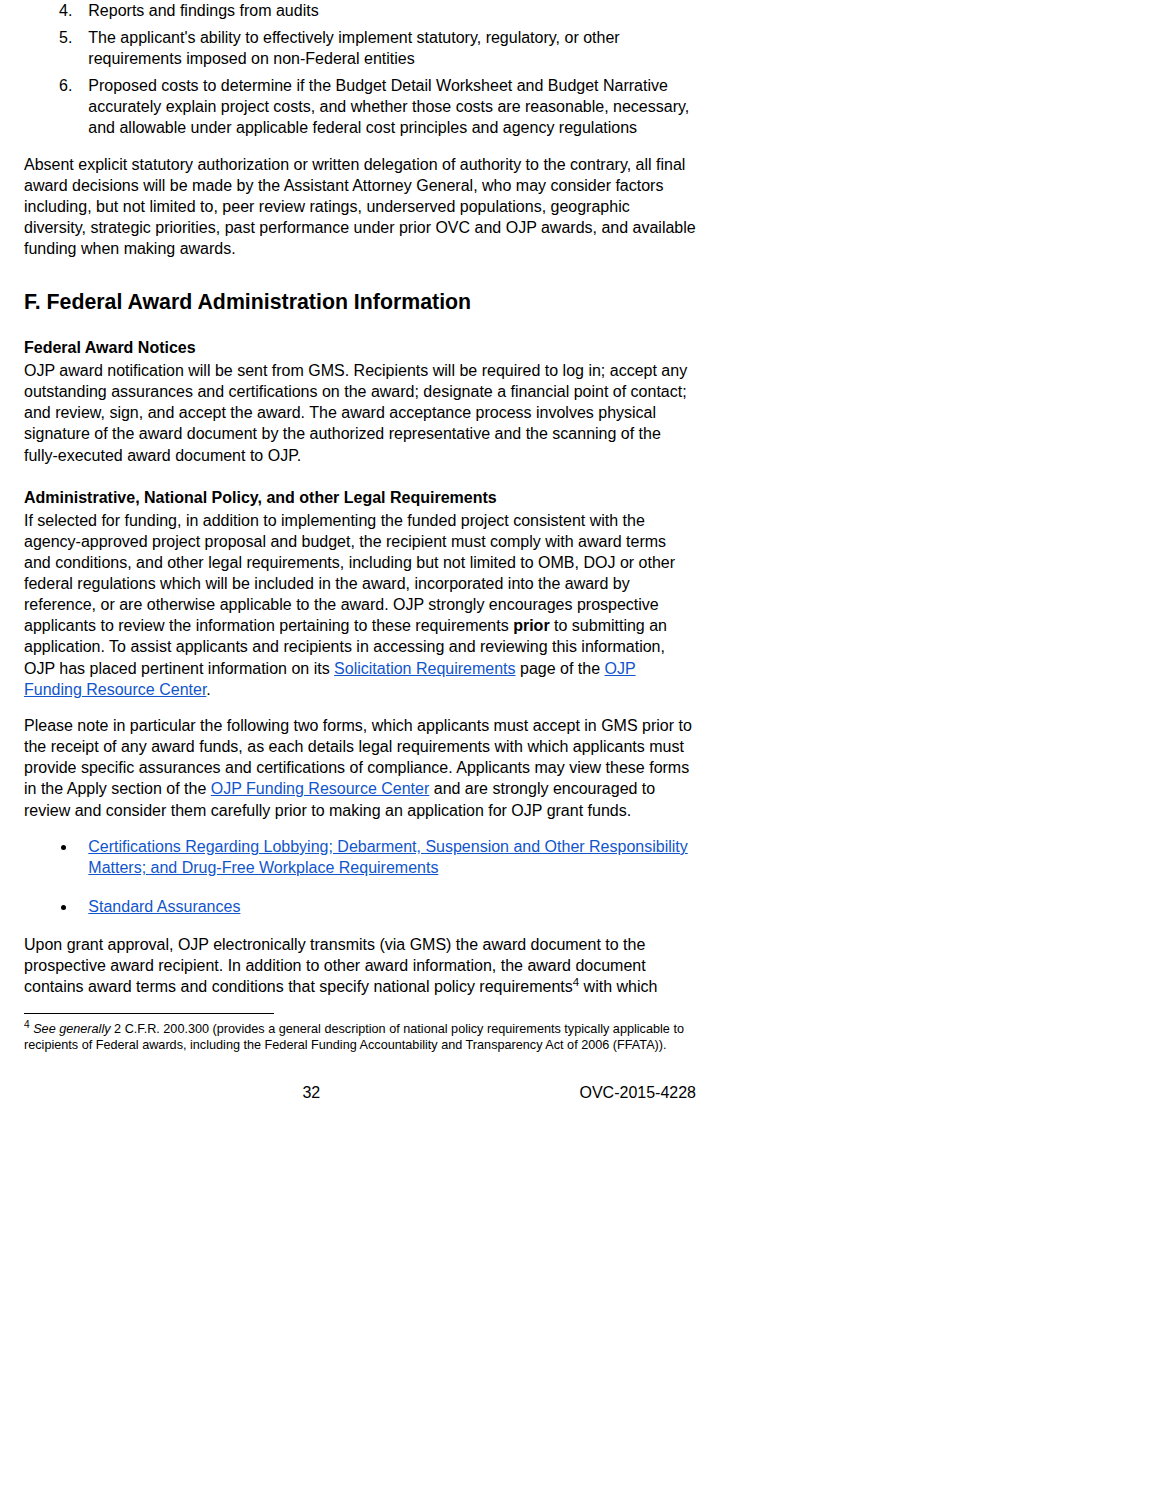Reports and findings from audits
The applicant's ability to effectively implement statutory, regulatory, or other requirements imposed on non-Federal entities
Proposed costs to determine if the Budget Detail Worksheet and Budget Narrative accurately explain project costs, and whether those costs are reasonable, necessary, and allowable under applicable federal cost principles and agency regulations
Absent explicit statutory authorization or written delegation of authority to the contrary, all final award decisions will be made by the Assistant Attorney General, who may consider factors including, but not limited to, peer review ratings, underserved populations, geographic diversity, strategic priorities, past performance under prior OVC and OJP awards, and available funding when making awards.
F. Federal Award Administration Information
Federal Award Notices
OJP award notification will be sent from GMS. Recipients will be required to log in; accept any outstanding assurances and certifications on the award; designate a financial point of contact; and review, sign, and accept the award. The award acceptance process involves physical signature of the award document by the authorized representative and the scanning of the fully-executed award document to OJP.
Administrative, National Policy, and other Legal Requirements
If selected for funding, in addition to implementing the funded project consistent with the agency-approved project proposal and budget, the recipient must comply with award terms and conditions, and other legal requirements, including but not limited to OMB, DOJ or other federal regulations which will be included in the award, incorporated into the award by reference, or are otherwise applicable to the award. OJP strongly encourages prospective applicants to review the information pertaining to these requirements prior to submitting an application. To assist applicants and recipients in accessing and reviewing this information, OJP has placed pertinent information on its Solicitation Requirements page of the OJP Funding Resource Center.
Please note in particular the following two forms, which applicants must accept in GMS prior to the receipt of any award funds, as each details legal requirements with which applicants must provide specific assurances and certifications of compliance. Applicants may view these forms in the Apply section of the OJP Funding Resource Center and are strongly encouraged to review and consider them carefully prior to making an application for OJP grant funds.
Certifications Regarding Lobbying; Debarment, Suspension and Other Responsibility Matters; and Drug-Free Workplace Requirements
Standard Assurances
Upon grant approval, OJP electronically transmits (via GMS) the award document to the prospective award recipient. In addition to other award information, the award document contains award terms and conditions that specify national policy requirements4 with which
4 See generally 2 C.F.R. 200.300 (provides a general description of national policy requirements typically applicable to recipients of Federal awards, including the Federal Funding Accountability and Transparency Act of 2006 (FFATA)).
32 OVC-2015-4228